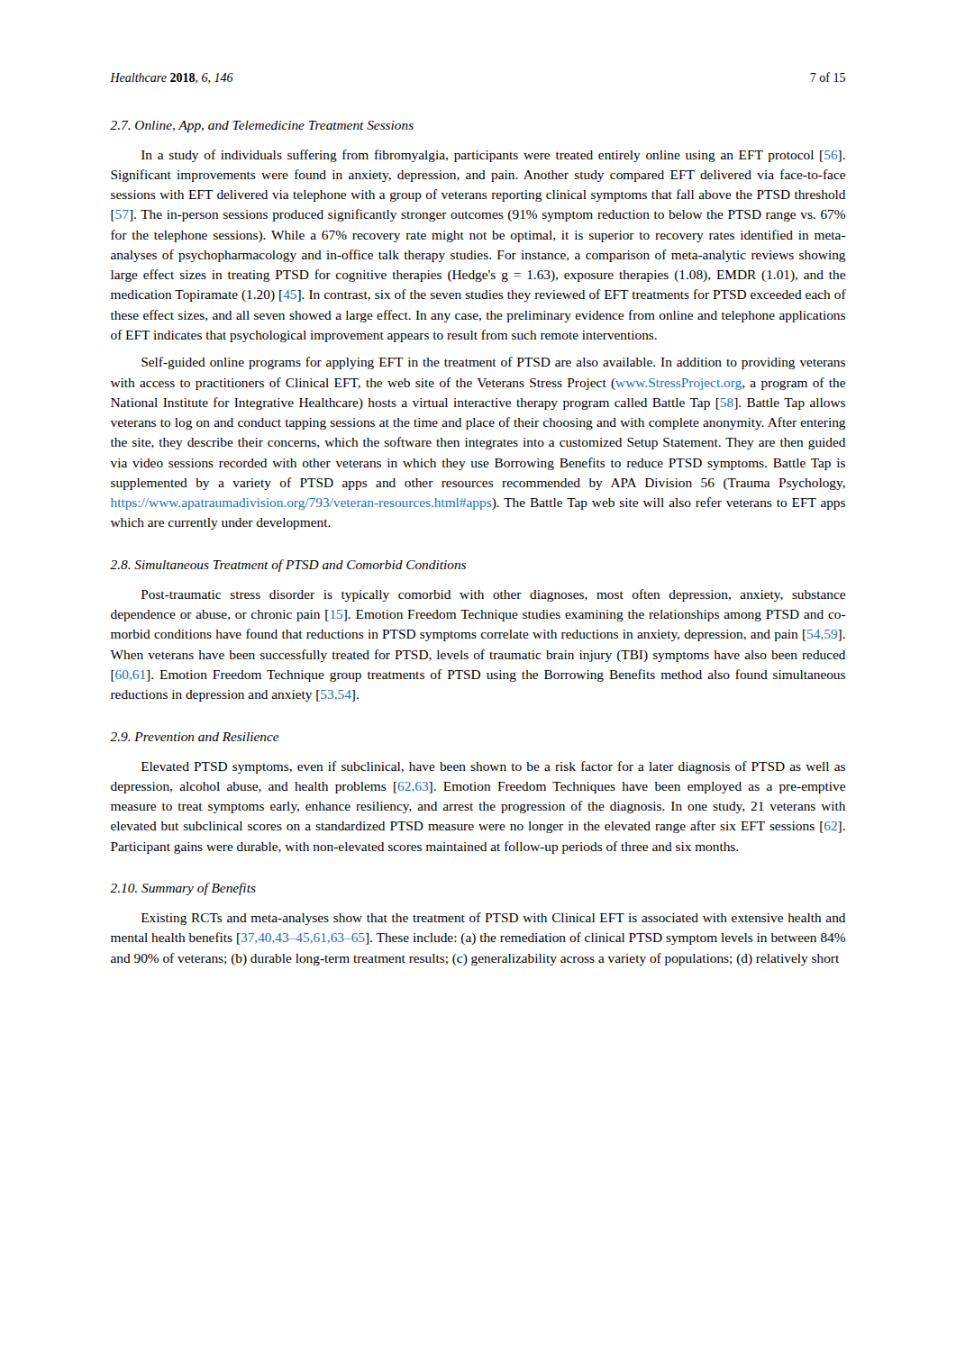Healthcare 2018, 6, 146 7 of 15
2.7. Online, App, and Telemedicine Treatment Sessions
In a study of individuals suffering from fibromyalgia, participants were treated entirely online using an EFT protocol [56]. Significant improvements were found in anxiety, depression, and pain. Another study compared EFT delivered via face-to-face sessions with EFT delivered via telephone with a group of veterans reporting clinical symptoms that fall above the PTSD threshold [57]. The in-person sessions produced significantly stronger outcomes (91% symptom reduction to below the PTSD range vs. 67% for the telephone sessions). While a 67% recovery rate might not be optimal, it is superior to recovery rates identified in meta-analyses of psychopharmacology and in-office talk therapy studies. For instance, a comparison of meta-analytic reviews showing large effect sizes in treating PTSD for cognitive therapies (Hedge's g = 1.63), exposure therapies (1.08), EMDR (1.01), and the medication Topiramate (1.20) [45]. In contrast, six of the seven studies they reviewed of EFT treatments for PTSD exceeded each of these effect sizes, and all seven showed a large effect. In any case, the preliminary evidence from online and telephone applications of EFT indicates that psychological improvement appears to result from such remote interventions.
Self-guided online programs for applying EFT in the treatment of PTSD are also available. In addition to providing veterans with access to practitioners of Clinical EFT, the web site of the Veterans Stress Project (www.StressProject.org, a program of the National Institute for Integrative Healthcare) hosts a virtual interactive therapy program called Battle Tap [58]. Battle Tap allows veterans to log on and conduct tapping sessions at the time and place of their choosing and with complete anonymity. After entering the site, they describe their concerns, which the software then integrates into a customized Setup Statement. They are then guided via video sessions recorded with other veterans in which they use Borrowing Benefits to reduce PTSD symptoms. Battle Tap is supplemented by a variety of PTSD apps and other resources recommended by APA Division 56 (Trauma Psychology, https://www.apatraumadivision.org/793/veteran-resources.html#apps). The Battle Tap web site will also refer veterans to EFT apps which are currently under development.
2.8. Simultaneous Treatment of PTSD and Comorbid Conditions
Post-traumatic stress disorder is typically comorbid with other diagnoses, most often depression, anxiety, substance dependence or abuse, or chronic pain [15]. Emotion Freedom Technique studies examining the relationships among PTSD and co-morbid conditions have found that reductions in PTSD symptoms correlate with reductions in anxiety, depression, and pain [54,59]. When veterans have been successfully treated for PTSD, levels of traumatic brain injury (TBI) symptoms have also been reduced [60,61]. Emotion Freedom Technique group treatments of PTSD using the Borrowing Benefits method also found simultaneous reductions in depression and anxiety [53,54].
2.9. Prevention and Resilience
Elevated PTSD symptoms, even if subclinical, have been shown to be a risk factor for a later diagnosis of PTSD as well as depression, alcohol abuse, and health problems [62,63]. Emotion Freedom Techniques have been employed as a pre-emptive measure to treat symptoms early, enhance resiliency, and arrest the progression of the diagnosis. In one study, 21 veterans with elevated but subclinical scores on a standardized PTSD measure were no longer in the elevated range after six EFT sessions [62]. Participant gains were durable, with non-elevated scores maintained at follow-up periods of three and six months.
2.10. Summary of Benefits
Existing RCTs and meta-analyses show that the treatment of PTSD with Clinical EFT is associated with extensive health and mental health benefits [37,40,43–45,61,63–65]. These include: (a) the remediation of clinical PTSD symptom levels in between 84% and 90% of veterans; (b) durable long-term treatment results; (c) generalizability across a variety of populations; (d) relatively short